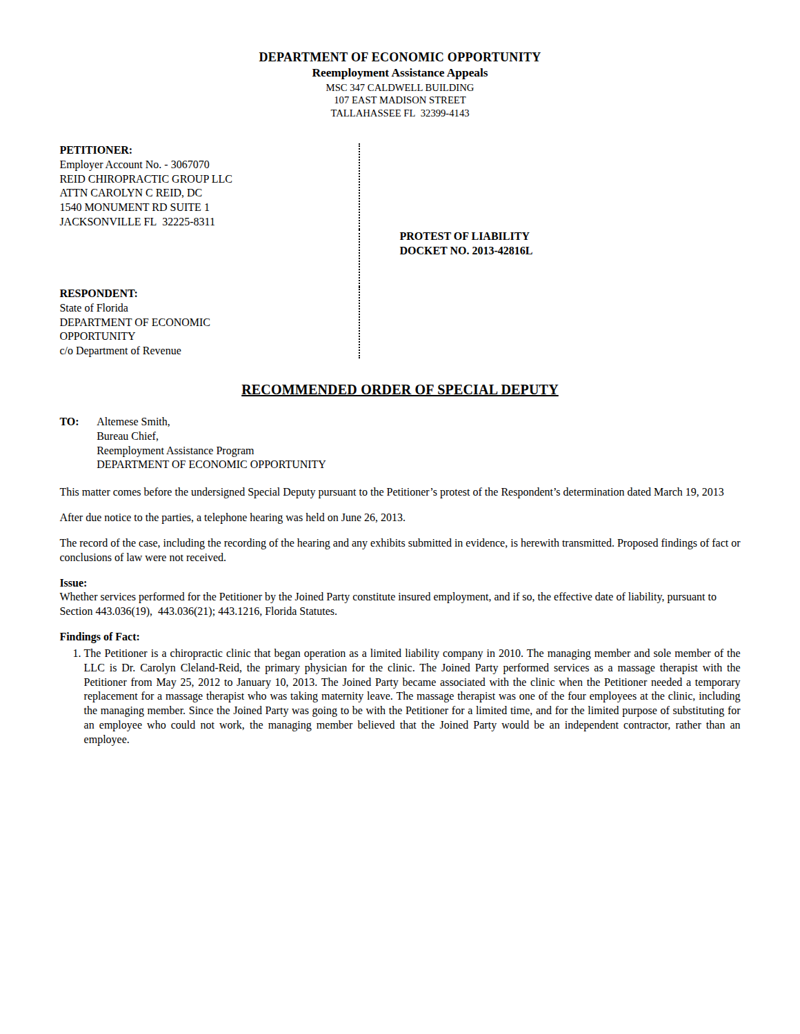DEPARTMENT OF ECONOMIC OPPORTUNITY
Reemployment Assistance Appeals
MSC 347 CALDWELL BUILDING
107 EAST MADISON STREET
TALLAHASSEE FL 32399-4143
| PETITIONER: Employer Account No. - 3067070 REID CHIROPRACTIC GROUP LLC ATTN CAROLYN C REID, DC 1540 MONUMENT RD SUITE 1 JACKSONVILLE FL 32225-8311 | | |
| | | PROTEST OF LIABILITY DOCKET NO. 2013-42816L |
| RESPONDENT: State of Florida DEPARTMENT OF ECONOMIC OPPORTUNITY c/o Department of Revenue | | |
RECOMMENDED ORDER OF SPECIAL DEPUTY
| TO: | Altemese Smith, Bureau Chief, Reemployment Assistance Program DEPARTMENT OF ECONOMIC OPPORTUNITY |
This matter comes before the undersigned Special Deputy pursuant to the Petitioner’s protest of the Respondent’s determination dated March 19, 2013
After due notice to the parties, a telephone hearing was held on June 26, 2013.
The record of the case, including the recording of the hearing and any exhibits submitted in evidence, is herewith transmitted. Proposed findings of fact or conclusions of law were not received.
Issue:
Whether services performed for the Petitioner by the Joined Party constitute insured employment, and if so, the effective date of liability, pursuant to Section 443.036(19), 443.036(21); 443.1216, Florida Statutes.
Findings of Fact:
The Petitioner is a chiropractic clinic that began operation as a limited liability company in 2010. The managing member and sole member of the LLC is Dr. Carolyn Cleland-Reid, the primary physician for the clinic. The Joined Party performed services as a massage therapist with the Petitioner from May 25, 2012 to January 10, 2013. The Joined Party became associated with the clinic when the Petitioner needed a temporary replacement for a massage therapist who was taking maternity leave. The massage therapist was one of the four employees at the clinic, including the managing member. Since the Joined Party was going to be with the Petitioner for a limited time, and for the limited purpose of substituting for an employee who could not work, the managing member believed that the Joined Party would be an independent contractor, rather than an employee.